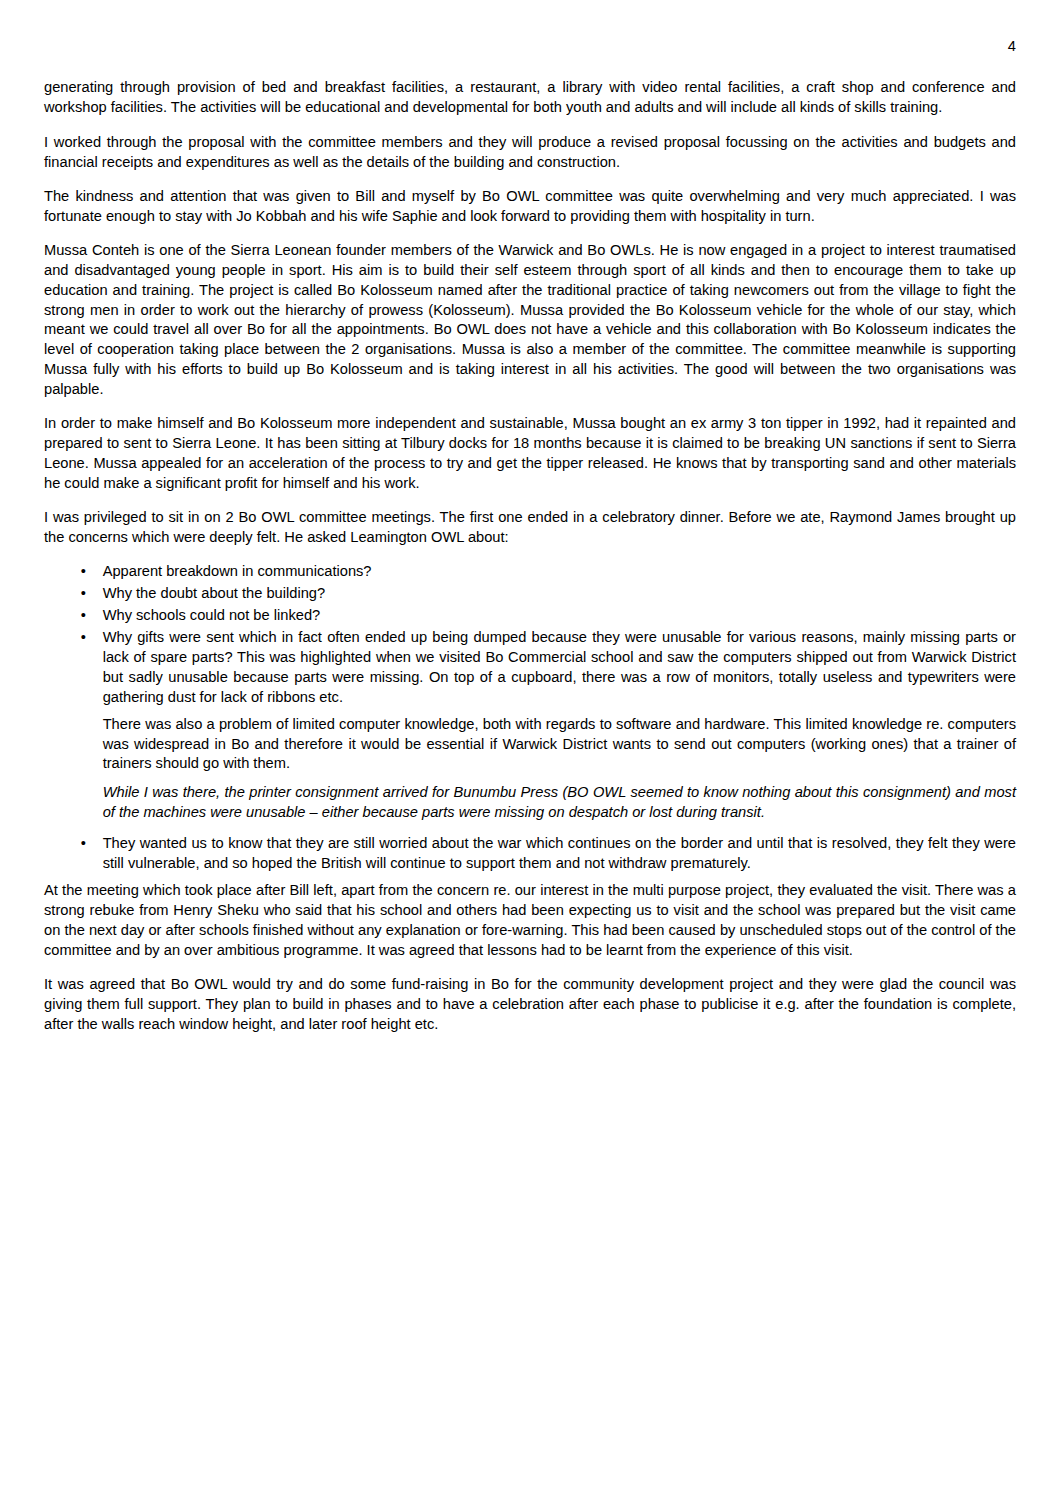4
generating through provision of bed and breakfast facilities, a restaurant, a library with video rental facilities, a craft shop and conference and workshop facilities. The activities will be educational and developmental for both youth and adults and will include all kinds of skills training.
I worked through the proposal with the committee members and they will produce a revised proposal focussing on the activities and budgets and financial receipts and expenditures as well as the details of the building and construction.
The kindness and attention that was given to Bill and myself by Bo OWL committee was quite overwhelming and very much appreciated. I was fortunate enough to stay with Jo Kobbah and his wife Saphie and look forward to providing them with hospitality in turn.
Mussa Conteh is one of the Sierra Leonean founder members of the Warwick and Bo OWLs. He is now engaged in a project to interest traumatised and disadvantaged young people in sport. His aim is to build their self esteem through sport of all kinds and then to encourage them to take up education and training. The project is called Bo Kolosseum named after the traditional practice of taking newcomers out from the village to fight the strong men in order to work out the hierarchy of prowess (Kolosseum). Mussa provided the Bo Kolosseum vehicle for the whole of our stay, which meant we could travel all over Bo for all the appointments. Bo OWL does not have a vehicle and this collaboration with Bo Kolosseum indicates the level of cooperation taking place between the 2 organisations. Mussa is also a member of the committee. The committee meanwhile is supporting Mussa fully with his efforts to build up Bo Kolosseum and is taking interest in all his activities. The good will between the two organisations was palpable.
In order to make himself and Bo Kolosseum more independent and sustainable, Mussa bought an ex army 3 ton tipper in 1992, had it repainted and prepared to sent to Sierra Leone. It has been sitting at Tilbury docks for 18 months because it is claimed to be breaking UN sanctions if sent to Sierra Leone. Mussa appealed for an acceleration of the process to try and get the tipper released. He knows that by transporting sand and other materials he could make a significant profit for himself and his work.
I was privileged to sit in on 2 Bo OWL committee meetings. The first one ended in a celebratory dinner. Before we ate, Raymond James brought up the concerns which were deeply felt. He asked Leamington OWL about:
Apparent breakdown in communications?
Why the doubt about the building?
Why schools could not be linked?
Why gifts were sent which in fact often ended up being dumped because they were unusable for various reasons, mainly missing parts or lack of spare parts? This was highlighted when we visited Bo Commercial school and saw the computers shipped out from Warwick District but sadly unusable because parts were missing. On top of a cupboard, there was a row of monitors, totally useless and typewriters were gathering dust for lack of ribbons etc.
There was also a problem of limited computer knowledge, both with regards to software and hardware. This limited knowledge re. computers was widespread in Bo and therefore it would be essential if Warwick District wants to send out computers (working ones) that a trainer of trainers should go with them.
While I was there, the printer consignment arrived for Bunumbu Press (BO OWL seemed to know nothing about this consignment) and most of the machines were unusable – either because parts were missing on despatch or lost during transit.
They wanted us to know that they are still worried about the war which continues on the border and until that is resolved, they felt they were still vulnerable, and so hoped the British will continue to support them and not withdraw prematurely.
At the meeting which took place after Bill left, apart from the concern re. our interest in the multi purpose project, they evaluated the visit. There was a strong rebuke from Henry Sheku who said that his school and others had been expecting us to visit and the school was prepared but the visit came on the next day or after schools finished without any explanation or fore-warning. This had been caused by unscheduled stops out of the control of the committee and by an over ambitious programme. It was agreed that lessons had to be learnt from the experience of this visit.
It was agreed that Bo OWL would try and do some fund-raising in Bo for the community development project and they were glad the council was giving them full support. They plan to build in phases and to have a celebration after each phase to publicise it e.g. after the foundation is complete, after the walls reach window height, and later roof height etc.